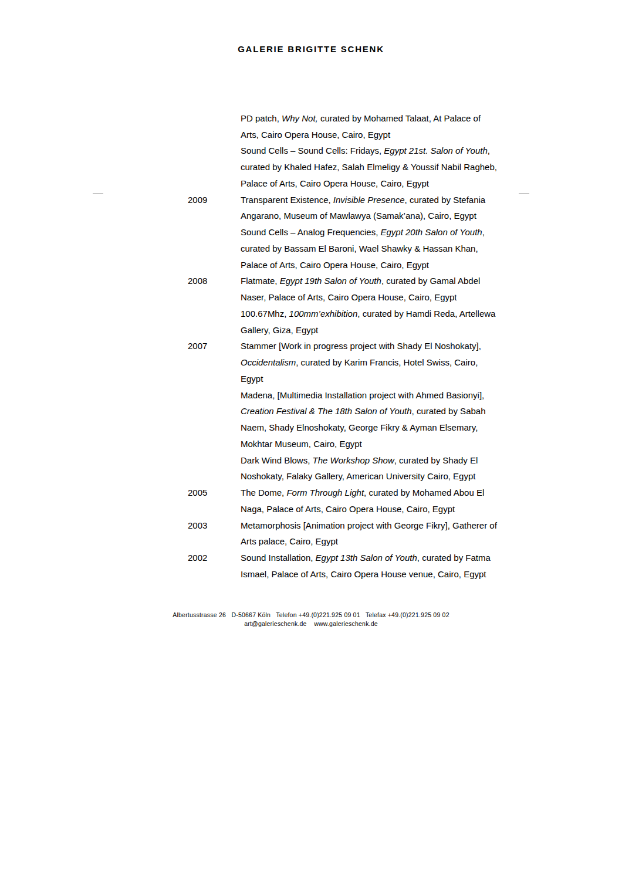GALERIE BRIGITTE SCHENK
| | PD patch, Why Not, curated by Mohamed Talaat, At Palace of Arts, Cairo Opera House, Cairo, Egypt Sound Cells – Sound Cells: Fridays, Egypt 21st. Salon of Youth , curated by Khaled Hafez, Salah Elmeligy & Youssif Nabil Ragheb, Palace of Arts, Cairo Opera House, Cairo, Egypt |
| 2009 | Transparent Existence, Invisible Presence , curated by Stefania Angarano, Museum of Mawlawya (Samak’ana), Cairo, Egypt Sound Cells – Analog Frequencies, Egypt 20th Salon of Youth , curated by Bassam El Baroni, Wael Shawky & Hassan Khan, Palace of Arts, Cairo Opera House, Cairo, Egypt |
| 2008 | Flatmate, Egypt 19th Salon of Youth , curated by Gamal Abdel Naser, Palace of Arts, Cairo Opera House, Cairo, Egypt 100.67Mhz, 100mm’exhibition , curated by Hamdi Reda, Artellewa Gallery, Giza, Egypt |
| 2007 | Stammer [Work in progress project with Shady El Noshokaty], Occidentalism , curated by Karim Francis, Hotel Swiss, Cairo, Egypt Madena, [Multimedia Installation project with Ahmed Basionyi], Creation Festival & The 18th Salon of Youth , curated by Sabah Naem, Shady Elnoshokaty, George Fikry & Ayman Elsemary, Mokhtar Museum, Cairo, Egypt Dark Wind Blows, The Workshop Show , curated by Shady El Noshokaty, Falaky Gallery, American University Cairo, Egypt |
| 2005 | The Dome, Form Through Light , curated by Mohamed Abou El Naga, Palace of Arts, Cairo Opera House, Cairo, Egypt |
| 2003 | Metamorphosis [Animation project with George Fikry], Gatherer of Arts palace, Cairo, Egypt |
| 2002 | Sound Installation, Egypt 13th Salon of Youth , curated by Fatma Ismael, Palace of Arts, Cairo Opera House venue, Cairo, Egypt |
Albertusstrasse 26 D-50667 Köln Telefon +49.(0)221.925 09 01 Telefax +49.(0)221.925 09 02
art@galerieschenk.de www.galerieschenk.de